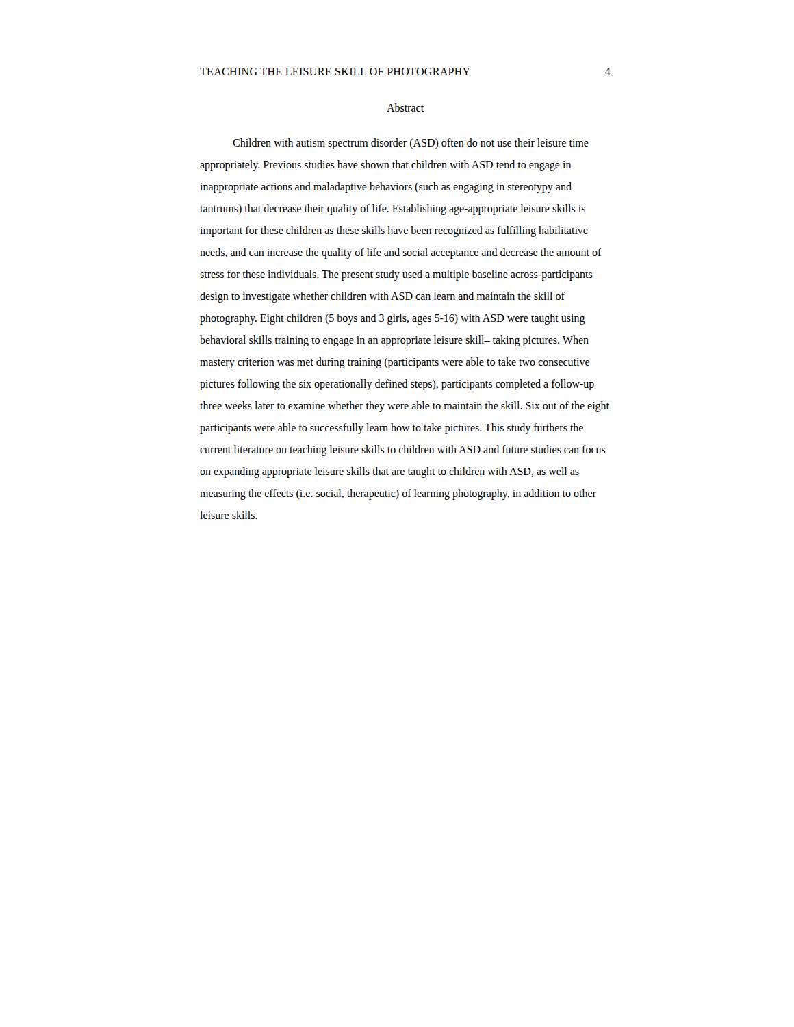Teaching the Leisure Skill of Photography 4
Abstract
Children with autism spectrum disorder (ASD) often do not use their leisure time appropriately. Previous studies have shown that children with ASD tend to engage in inappropriate actions and maladaptive behaviors (such as engaging in stereotypy and tantrums) that decrease their quality of life. Establishing age-appropriate leisure skills is important for these children as these skills have been recognized as fulfilling habilitative needs, and can increase the quality of life and social acceptance and decrease the amount of stress for these individuals. The present study used a multiple baseline across-participants design to investigate whether children with ASD can learn and maintain the skill of photography. Eight children (5 boys and 3 girls, ages 5-16) with ASD were taught using behavioral skills training to engage in an appropriate leisure skill– taking pictures. When mastery criterion was met during training (participants were able to take two consecutive pictures following the six operationally defined steps), participants completed a follow-up three weeks later to examine whether they were able to maintain the skill. Six out of the eight participants were able to successfully learn how to take pictures. This study furthers the current literature on teaching leisure skills to children with ASD and future studies can focus on expanding appropriate leisure skills that are taught to children with ASD, as well as measuring the effects (i.e. social, therapeutic) of learning photography, in addition to other leisure skills.